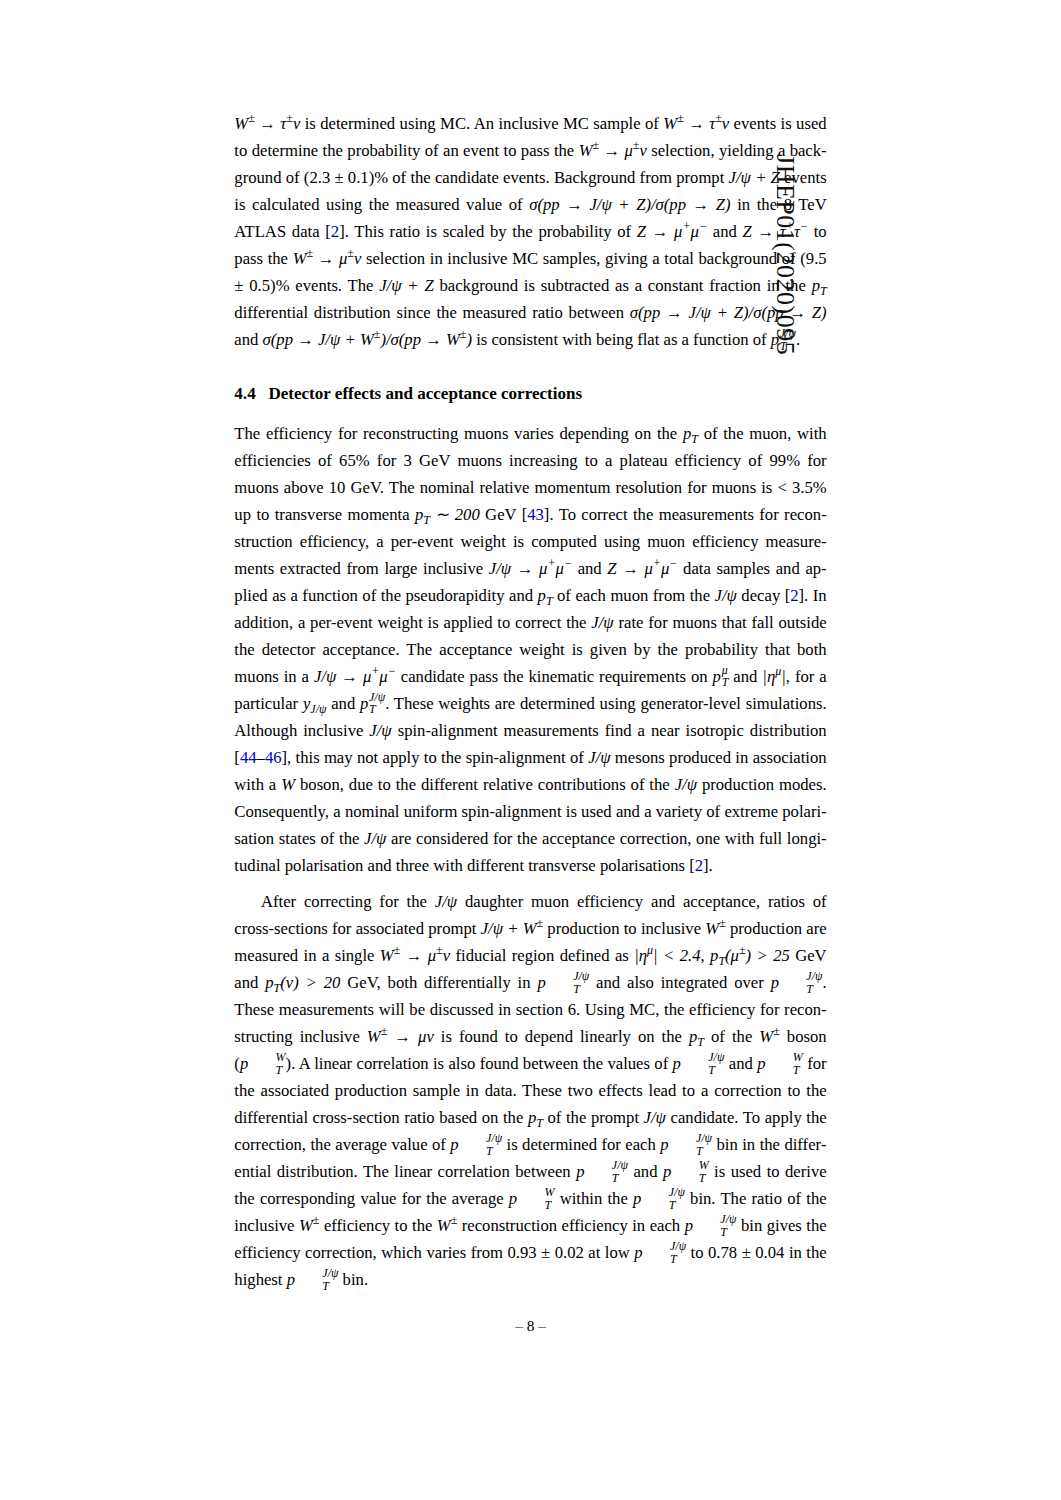JHEP01(2020)095
W± → τ±ν is determined using MC. An inclusive MC sample of W± → τ±ν events is used to determine the probability of an event to pass the W± → μ±ν selection, yielding a background of (2.3 ± 0.1)% of the candidate events. Background from prompt J/ψ + Z events is calculated using the measured value of σ(pp → J/ψ + Z)/σ(pp → Z) in the 8 TeV ATLAS data [2]. This ratio is scaled by the probability of Z → μ+μ− and Z → τ+τ− to pass the W± → μ±ν selection in inclusive MC samples, giving a total background of (9.5 ± 0.5)% events. The J/ψ + Z background is subtracted as a constant fraction in the pT differential distribution since the measured ratio between σ(pp → J/ψ + Z)/σ(pp → Z) and σ(pp → J/ψ + W±)/σ(pp → W±) is consistent with being flat as a function of pJ/ψ T.
4.4 Detector effects and acceptance corrections
The efficiency for reconstructing muons varies depending on the pT of the muon, with efficiencies of 65% for 3 GeV muons increasing to a plateau efficiency of 99% for muons above 10 GeV. The nominal relative momentum resolution for muons is < 3.5% up to transverse momenta pT ∼ 200 GeV [43]. To correct the measurements for reconstruction efficiency, a per-event weight is computed using muon efficiency measurements extracted from large inclusive J/ψ → μ+μ− and Z → μ+μ− data samples and applied as a function of the pseudorapidity and pT of each muon from the J/ψ decay [2]. In addition, a per-event weight is applied to correct the J/ψ rate for muons that fall outside the detector acceptance. The acceptance weight is given by the probability that both muons in a J/ψ → μ+μ− candidate pass the kinematic requirements on pμT and |ημ|, for a particular yJ/ψ and pJ/ψ T. These weights are determined using generator-level simulations. Although inclusive J/ψ spin-alignment measurements find a near isotropic distribution [44–46], this may not apply to the spin-alignment of J/ψ mesons produced in association with a W boson, due to the different relative contributions of the J/ψ production modes. Consequently, a nominal uniform spin-alignment is used and a variety of extreme polarisation states of the J/ψ are considered for the acceptance correction, one with full longitudinal polarisation and three with different transverse polarisations [2].
After correcting for the J/ψ daughter muon efficiency and acceptance, ratios of cross-sections for associated prompt J/ψ + W± production to inclusive W± production are measured in a single W± → μ±ν fiducial region defined as |ημ| < 2.4, pT(μ±) > 25 GeV and pT(ν) > 20 GeV, both differentially in pJ/ψ T and also integrated over pJ/ψ T. These measurements will be discussed in section 6. Using MC, the efficiency for reconstructing inclusive W± → μν is found to depend linearly on the pT of the W± boson (pWT). A linear correlation is also found between the values of pJ/ψ T and pWT for the associated production sample in data. These two effects lead to a correction to the differential cross-section ratio based on the pT of the prompt J/ψ candidate. To apply the correction, the average value of pJ/ψ T is determined for each pJ/ψ T bin in the differential distribution. The linear correlation between pJ/ψ T and pWT is used to derive the corresponding value for the average pWT within the pJ/ψ T bin. The ratio of the inclusive W± efficiency to the W± reconstruction efficiency in each pJ/ψ T bin gives the efficiency correction, which varies from 0.93 ± 0.02 at low pJ/ψ T to 0.78 ± 0.04 in the highest pJ/ψ T bin.
– 8 –